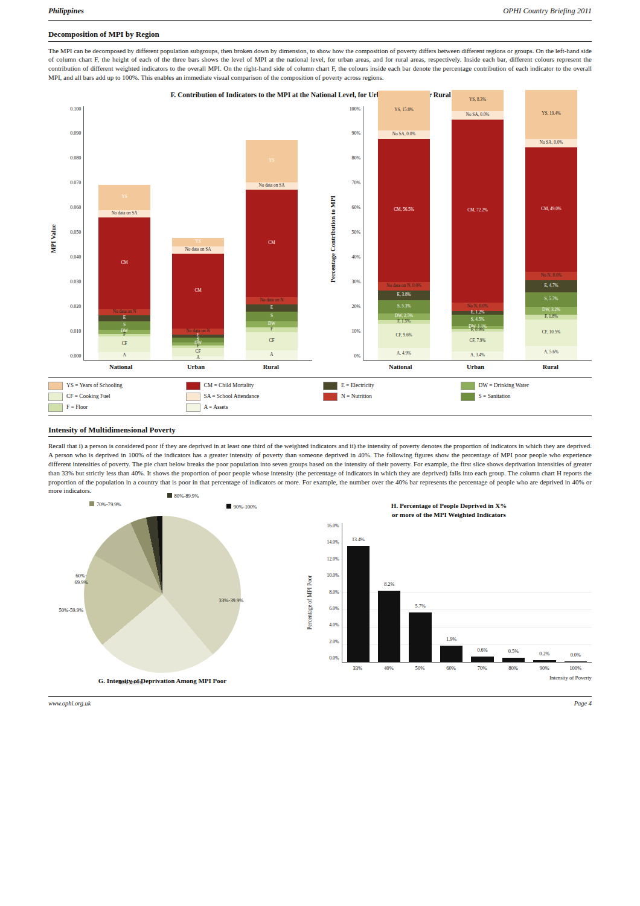Philippines
OPHI Country Briefing 2011
Decomposition of MPI by Region
The MPI can be decomposed by different population subgroups, then broken down by dimension, to show how the composition of poverty differs between different regions or groups. On the left-hand side of column chart F, the height of each of the three bars shows the level of MPI at the national level, for urban areas, and for rural areas, respectively. Inside each bar, different colours represent the contribution of different weighted indicators to the overall MPI. On the right-hand side of column chart F, the colours inside each bar denote the percentage contribution of each indicator to the overall MPI, and all bars add up to 100%. This enables an immediate visual comparison of the composition of poverty across regions.
F. Contribution of Indicators to the MPI at the National Level, for Urban Areas, and for Rural Areas
MPI Value
0.100
0.090
0.080
0.070
0.060
0.050
0.040
0.030
0.020
0.010
0.000
YS
No data on SA
CM
No data on N
E
S
DW
F
CF
A
YS
No data on SA
CM
No data on N
E
S
DW
F
CF
A
YS
No data on SA
CM
No data on N
E
S
DW
F
CF
A
National Urban Rural
Percentage Contribution to MPI
100%
90%
80%
70%
60%
50%
40%
30%
20%
10%
0%
YS, 15.8%
No SA, 0.0%
CM, 56.5%
No data on N, 0.0%
E, 3.8%
S, 5.3%
DW, 2.5%
F, 1.5%
CF, 9.6%
A, 4.9%
YS, 8.3%
No SA, 0.0%
CM, 72.2%
No N, 0.0%
E, 1.2%
S, 4.5%
DW, 1.1%
F, 0.9%
CF, 7.9%
A, 3.4%
YS, 19.4%
No SA, 0.0%
CM, 49.0%
No N, 0.0%
E, 4.7%
S, 5.7%
DW, 3.2%
F, 1.8%
CF, 10.5%
A, 5.6%
National Urban Rural
YS = Years of Schooling
CM = Child Mortality
E = Electricity
DW = Drinking Water
CF = Cooking Fuel
SA = School Attendance
N = Nutrition
S = Sanitation
F = Floor
A = Assets
Intensity of Multidimensional Poverty
Recall that i) a person is considered poor if they are deprived in at least one third of the weighted indicators and ii) the intensity of poverty denotes the proportion of indicators in which they are deprived. A person who is deprived in 100% of the indicators has a greater intensity of poverty than someone deprived in 40%. The following figures show the percentage of MPI poor people who experience different intensities of poverty. The pie chart below breaks the poor population into seven groups based on the intensity of their poverty. For example, the first slice shows deprivation intensities of greater than 33% but strictly less than 40%. It shows the proportion of poor people whose intensity (the percentage of indicators in which they are deprived) falls into each group. The column chart H reports the proportion of the population in a country that is poor in that percentage of indicators or more. For example, the number over the 40% bar represents the percentage of people who are deprived in 40% or more indicators.
70%-79.9% 80%-89.9% 90%-100%
60%-
69.9% 50%-59.9% 40%-49.9% 33%-39.9%
G. Intensity of Deprivation Among MPI Poor
H. Percentage of People Deprived in X%
or more of the MPI Weighted Indicators
Percentage of MPI Poor
16.0%
14.0%
12.0%
10.0%
8.0%
6.0%
4.0%
2.0%
0.0%
13.4%
8.2%
5.7%
1.9%
0.6%
0.5%
0.2%
0.0%
33% 40% 50% 60% 70% 80% 90% 100%
Intensity of Poverty
www.ophi.org.uk
Page 4